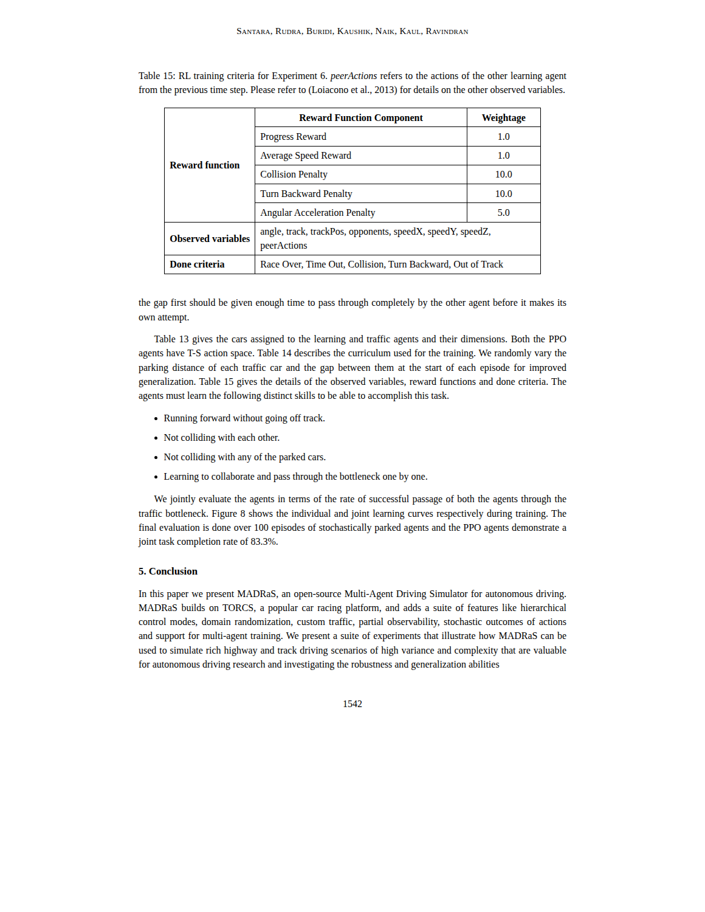Santara, Rudra, Buridi, Kaushik, Naik, Kaul, Ravindran
Table 15: RL training criteria for Experiment 6. peerActions refers to the actions of the other learning agent from the previous time step. Please refer to (Loiacono et al., 2013) for details on the other observed variables.
| Reward function | Reward Function Component | Weightage |
| Progress Reward | 1.0 |
| Average Speed Reward | 1.0 |
| Collision Penalty | 10.0 |
| Turn Backward Penalty | 10.0 |
| Angular Acceleration Penalty | 5.0 |
| Observed variables | angle, track, trackPos, opponents, speedX, speedY, speedZ, peerActions |
| Done criteria | Race Over, Time Out, Collision, Turn Backward, Out of Track |
the gap first should be given enough time to pass through completely by the other agent before it makes its own attempt.
Table 13 gives the cars assigned to the learning and traffic agents and their dimensions. Both the PPO agents have T-S action space. Table 14 describes the curriculum used for the training. We randomly vary the parking distance of each traffic car and the gap between them at the start of each episode for improved generalization. Table 15 gives the details of the observed variables, reward functions and done criteria. The agents must learn the following distinct skills to be able to accomplish this task.
Running forward without going off track.
Not colliding with each other.
Not colliding with any of the parked cars.
Learning to collaborate and pass through the bottleneck one by one.
We jointly evaluate the agents in terms of the rate of successful passage of both the agents through the traffic bottleneck. Figure 8 shows the individual and joint learning curves respectively during training. The final evaluation is done over 100 episodes of stochastically parked agents and the PPO agents demonstrate a joint task completion rate of 83.3%.
5. Conclusion
In this paper we present MADRaS, an open-source Multi-Agent Driving Simulator for autonomous driving. MADRaS builds on TORCS, a popular car racing platform, and adds a suite of features like hierarchical control modes, domain randomization, custom traffic, partial observability, stochastic outcomes of actions and support for multi-agent training. We present a suite of experiments that illustrate how MADRaS can be used to simulate rich highway and track driving scenarios of high variance and complexity that are valuable for autonomous driving research and investigating the robustness and generalization abilities
1542